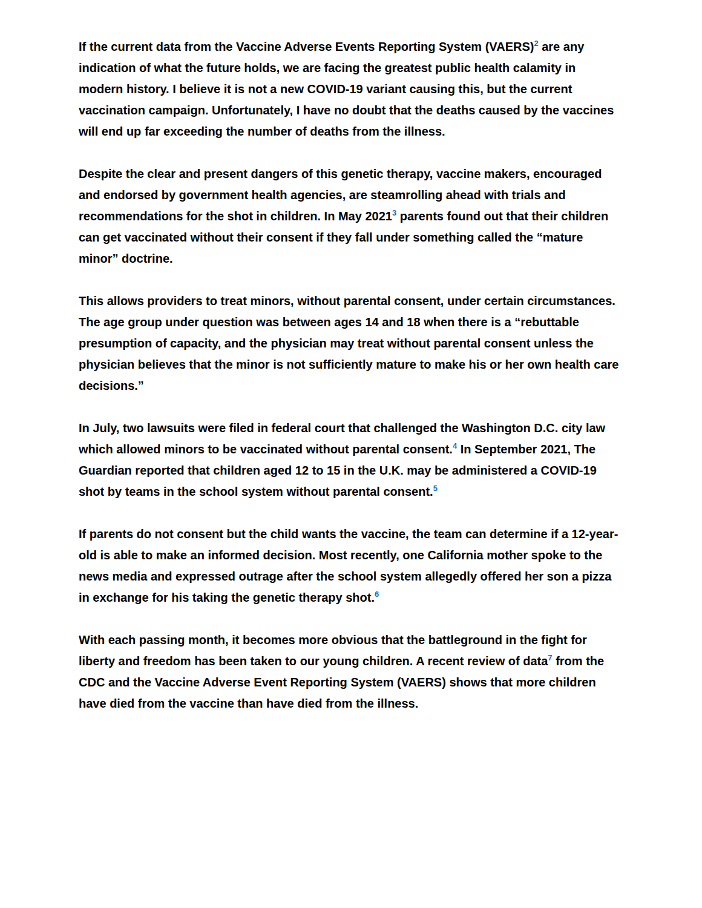If the current data from the Vaccine Adverse Events Reporting System (VAERS)2 are any indication of what the future holds, we are facing the greatest public health calamity in modern history. I believe it is not a new COVID-19 variant causing this, but the current vaccination campaign. Unfortunately, I have no doubt that the deaths caused by the vaccines will end up far exceeding the number of deaths from the illness.
Despite the clear and present dangers of this genetic therapy, vaccine makers, encouraged and endorsed by government health agencies, are steamrolling ahead with trials and recommendations for the shot in children. In May 20213 parents found out that their children can get vaccinated without their consent if they fall under something called the “mature minor” doctrine.
This allows providers to treat minors, without parental consent, under certain circumstances. The age group under question was between ages 14 and 18 when there is a “rebuttable presumption of capacity, and the physician may treat without parental consent unless the physician believes that the minor is not sufficiently mature to make his or her own health care decisions.”
In July, two lawsuits were filed in federal court that challenged the Washington D.C. city law which allowed minors to be vaccinated without parental consent.4 In September 2021, The Guardian reported that children aged 12 to 15 in the U.K. may be administered a COVID-19 shot by teams in the school system without parental consent.5
If parents do not consent but the child wants the vaccine, the team can determine if a 12-year-old is able to make an informed decision. Most recently, one California mother spoke to the news media and expressed outrage after the school system allegedly offered her son a pizza in exchange for his taking the genetic therapy shot.6
With each passing month, it becomes more obvious that the battleground in the fight for liberty and freedom has been taken to our young children. A recent review of data7 from the CDC and the Vaccine Adverse Event Reporting System (VAERS) shows that more children have died from the vaccine than have died from the illness.